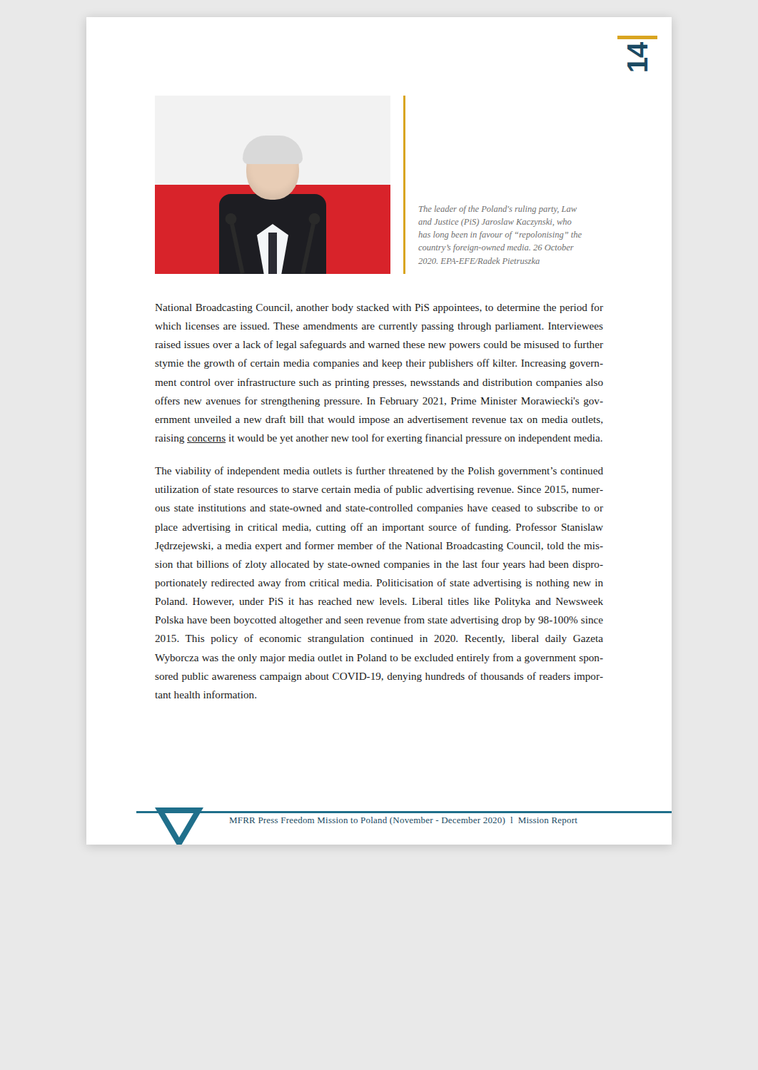14
The leader of the Poland's ruling party, Law and Justice (PiS) Jaroslaw Kaczynski, who has long been in favour of “repolonising” the country’s foreign-owned media. 26 October 2020. EPA-EFE/Radek Pietruszka
National Broadcasting Council, another body stacked with PiS appointees, to determine the period for which licenses are issued. These amendments are currently passing through parliament. Interviewees raised issues over a lack of legal safeguards and warned these new powers could be misused to further stymie the growth of certain media companies and keep their publishers off kilter. Increasing government control over infrastructure such as printing presses, newsstands and distribution companies also offers new avenues for strengthening pressure. In February 2021, Prime Minister Morawiecki's government unveiled a new draft bill that would impose an advertisement revenue tax on media outlets, raising concerns it would be yet another new tool for exerting financial pressure on independent media.
The viability of independent media outlets is further threatened by the Polish government’s continued utilization of state resources to starve certain media of public advertising revenue. Since 2015, numerous state institutions and state-owned and state-controlled companies have ceased to subscribe to or place advertising in critical media, cutting off an important source of funding. Professor Stanislaw Jędrzejewski, a media expert and former member of the National Broadcasting Council, told the mission that billions of zloty allocated by state-owned companies in the last four years had been disproportionately redirected away from critical media. Politicisation of state advertising is nothing new in Poland. However, under PiS it has reached new levels. Liberal titles like Polityka and Newsweek Polska have been boycotted altogether and seen revenue from state advertising drop by 98-100% since 2015. This policy of economic strangulation continued in 2020. Recently, liberal daily Gazeta Wyborcza was the only major media outlet in Poland to be excluded entirely from a government sponsored public awareness campaign about COVID-19, denying hundreds of thousands of readers important health information.
MFRR Press Freedom Mission to Poland (November - December 2020) l Mission Report